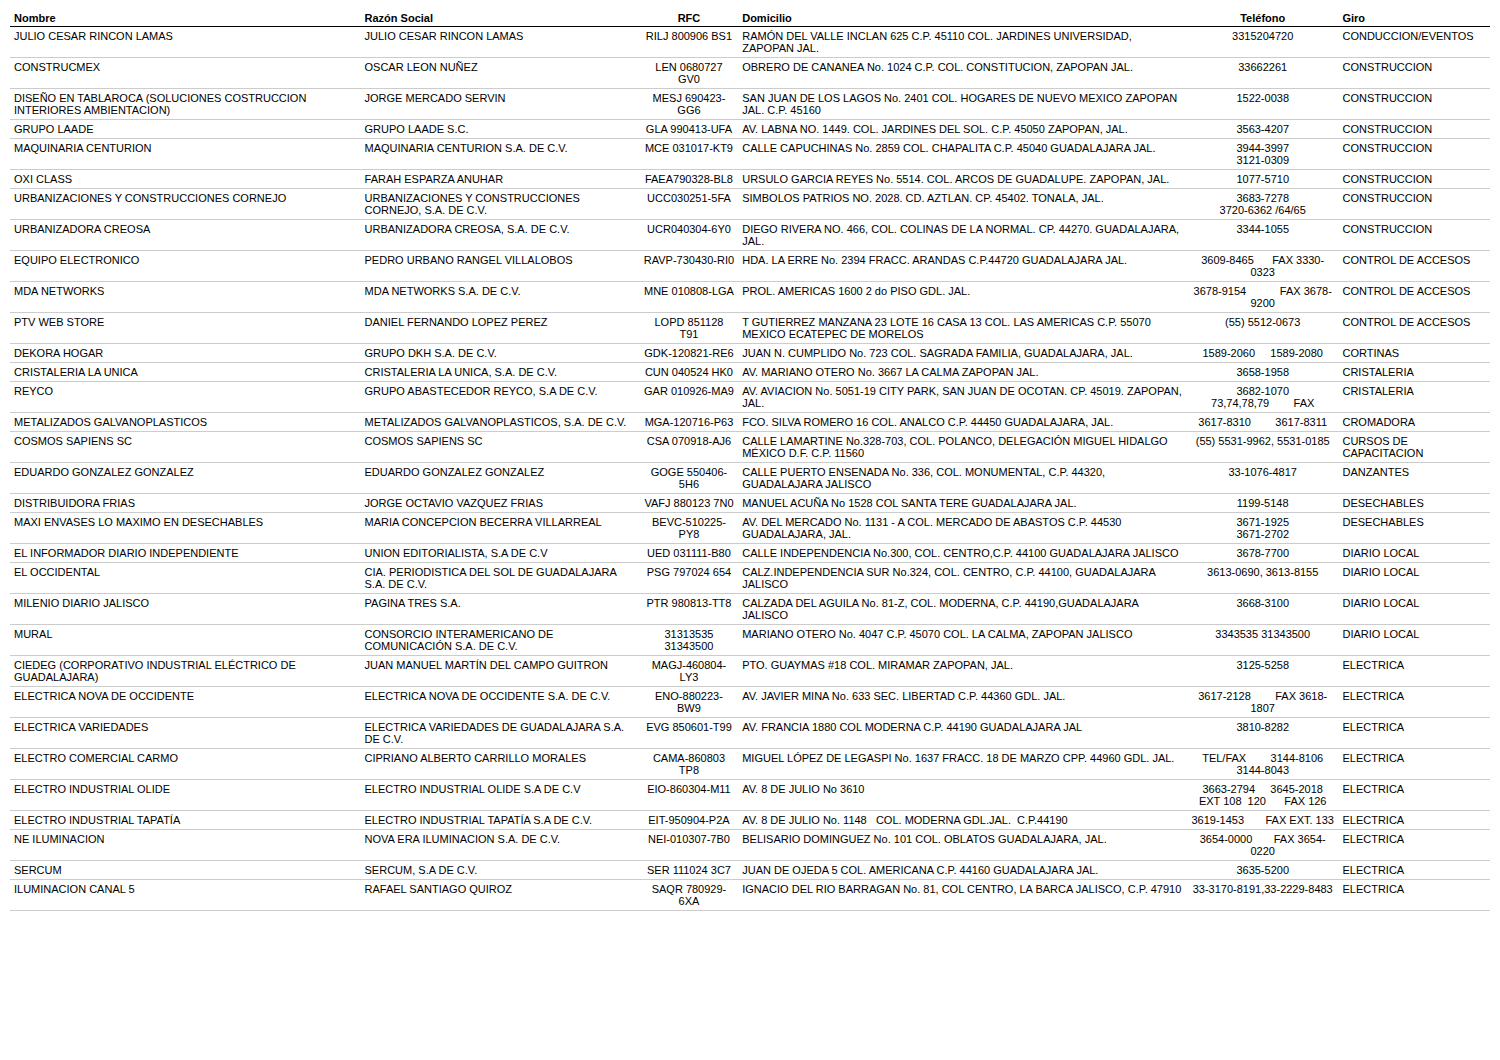| Nombre | Razón Social | RFC | Domicilio | Teléfono | Giro |
| --- | --- | --- | --- | --- | --- |
| JULIO CESAR RINCON LAMAS | JULIO CESAR RINCON LAMAS | RILJ 800906 BS1 | RAMÓN DEL VALLE INCLAN 625 C.P. 45110 COL. JARDINES UNIVERSIDAD, ZAPOPAN JAL. | 3315204720 | CONDUCCION/EVENTOS |
| CONSTRUCMEX | OSCAR LEON NUÑEZ | LEN 0680727 GV0 | OBRERO DE CANANEA No. 1024 C.P. COL. CONSTITUCION, ZAPOPAN JAL. | 33662261 | CONSTRUCCION |
| DISEÑO EN TABLAROCA (SOLUCIONES COSTRUCCION INTERIORES AMBIENTACION) | JORGE MERCADO SERVIN | MESJ 690423-GG6 | SAN JUAN DE LOS LAGOS No. 2401 COL. HOGARES DE NUEVO MEXICO ZAPOPAN JAL. C.P. 45160 | 1522-0038 | CONSTRUCCION |
| GRUPO LAADE | GRUPO LAADE S.C. | GLA 990413-UFA | AV. LABNA NO. 1449. COL. JARDINES DEL SOL. C.P. 45050 ZAPOPAN, JAL. | 3563-4207 | CONSTRUCCION |
| MAQUINARIA CENTURION | MAQUINARIA CENTURION S.A. DE C.V. | MCE 031017-KT9 | CALLE CAPUCHINAS No. 2859 COL. CHAPALITA C.P. 45040 GUADALAJARA JAL. | 3944-3997 3121-0309 | CONSTRUCCION |
| OXI CLASS | FARAH ESPARZA ANUHAR | FAEA790328-BL8 | URSULO GARCIA REYES No. 5514. COL. ARCOS DE GUADALUPE. ZAPOPAN, JAL. | 1077-5710 | CONSTRUCCION |
| URBANIZACIONES Y CONSTRUCCIONES CORNEJO | URBANIZACIONES Y CONSTRUCCIONES CORNEJO, S.A. DE C.V. | UCC030251-5FA | SIMBOLOS PATRIOS NO. 2028. CD. AZTLAN. CP. 45402. TONALA, JAL. | 3683-7278 3720-6362 /64/65 | CONSTRUCCION |
| URBANIZADORA CREOSA | URBANIZADORA CREOSA, S.A. DE C.V. | UCR040304-6Y0 | DIEGO RIVERA NO. 466, COL. COLINAS DE LA NORMAL. CP. 44270. GUADALAJARA, JAL. | 3344-1055 | CONSTRUCCION |
| EQUIPO ELECTRONICO | PEDRO URBANO RANGEL VILLALOBOS | RAVP-730430-RI0 | HDA. LA ERRE No. 2394 FRACC. ARANDAS C.P.44720 GUADALAJARA JAL. | 3609-8465 FAX 3330-0323 | CONTROL DE ACCESOS |
| MDA NETWORKS | MDA NETWORKS S.A. DE C.V. | MNE 010808-LGA | PROL. AMERICAS 1600 2 do PISO GDL. JAL. | 3678-9154 FAX 3678-9200 | CONTROL DE ACCESOS |
| PTV WEB STORE | DANIEL FERNANDO LOPEZ PEREZ | LOPD 851128 T91 | T GUTIERREZ MANZANA 23 LOTE 16 CASA 13 COL. LAS AMERICAS C.P. 55070 MEXICO ECATEPEC DE MORELOS | (55) 5512-0673 | CONTROL DE ACCESOS |
| DEKORA HOGAR | GRUPO DKH S.A. DE C.V. | GDK-120821-RE6 | JUAN N. CUMPLIDO No. 723 COL. SAGRADA FAMILIA, GUADALAJARA, JAL. | 1589-2060 1589-2080 | CORTINAS |
| CRISTALERIA LA UNICA | CRISTALERIA LA UNICA, S.A. DE C.V. | CUN 040524 HK0 | AV. MARIANO OTERO No. 3667 LA CALMA ZAPOPAN JAL. | 3658-1958 | CRISTALERIA |
| REYCO | GRUPO ABASTECEDOR REYCO, S.A DE C.V. | GAR 010926-MA9 | AV. AVIACION No. 5051-19 CITY PARK, SAN JUAN DE OCOTAN. CP. 45019. ZAPOPAN, JAL. | 3682-1070 73,74,78,79 FAX | CRISTALERIA |
| METALIZADOS GALVANOPLASTICOS | METALIZADOS GALVANOPLASTICOS, S.A. DE C.V. | MGA-120716-P63 | FCO. SILVA ROMERO 16 COL. ANALCO C.P. 44450 GUADALAJARA, JAL. | 3617-8310 3617-8311 | CROMADORA |
| COSMOS SAPIENS SC | COSMOS SAPIENS SC | CSA 070918-AJ6 | CALLE LAMARTINE No.328-703, COL. POLANCO, DELEGACIÓN MIGUEL HIDALGO MÉXICO D.F. C.P. 11560 | (55) 5531-9962, 5531-0185 | CURSOS DE CAPACITACION |
| EDUARDO GONZALEZ GONZALEZ | EDUARDO GONZALEZ GONZALEZ | GOGE 550406-5H6 | CALLE PUERTO ENSENADA No. 336, COL. MONUMENTAL, C.P. 44320, GUADALAJARA JALISCO | 33-1076-4817 | DANZANTES |
| DISTRIBUIDORA FRIAS | JORGE OCTAVIO VAZQUEZ FRIAS | VAFJ 880123 7N0 | MANUEL ACUÑA No 1528 COL SANTA TERE GUADALAJARA JAL. | 1199-5148 | DESECHABLES |
| MAXI ENVASES LO MAXIMO EN DESECHABLES | MARIA CONCEPCION BECERRA VILLARREAL | BEVC-510225-PY8 | AV. DEL MERCADO No. 1131 - A COL. MERCADO DE ABASTOS C.P. 44530 GUADALAJARA, JAL. | 3671-1925 3671-2702 | DESECHABLES |
| EL INFORMADOR DIARIO INDEPENDIENTE | UNION EDITORIALISTA, S.A DE C.V | UED 031111-B80 | CALLE INDEPENDENCIA No.300, COL. CENTRO,C.P. 44100 GUADALAJARA JALISCO | 3678-7700 | DIARIO LOCAL |
| EL OCCIDENTAL | CIA. PERIODISTICA DEL SOL DE GUADALAJARA S.A. DE C.V. | PSG 797024 654 | CALZ.INDEPENDENCIA SUR No.324, COL. CENTRO, C.P. 44100, GUADALAJARA JALISCO | 3613-0690, 3613-8155 | DIARIO LOCAL |
| MILENIO DIARIO JALISCO | PAGINA TRES S.A. | PTR 980813-TT8 | CALZADA DEL AGUILA No. 81-Z, COL. MODERNA, C.P. 44190,GUADALAJARA JALISCO | 3668-3100 | DIARIO LOCAL |
| MURAL | CONSORCIO INTERAMERICANO DE COMUNICACIÓN S.A. DE C.V. | 31313535 31343500 | MARIANO OTERO No. 4047 C.P. 45070 COL. LA CALMA, ZAPOPAN JALISCO | 3343535 31343500 | DIARIO LOCAL |
| CIEDEG (CORPORATIVO INDUSTRIAL ELÉCTRICO DE GUADALAJARA) | JUAN MANUEL MARTÍN DEL CAMPO GUITRON | MAGJ-460804-LY3 | PTO. GUAYMAS #18 COL. MIRAMAR ZAPOPAN, JAL. | 3125-5258 | ELECTRICA |
| ELECTRICA NOVA DE OCCIDENTE | ELECTRICA NOVA DE OCCIDENTE S.A. DE C.V. | ENO-880223-BW9 | AV. JAVIER MINA No. 633 SEC. LIBERTAD C.P. 44360 GDL. JAL. | 3617-2128 FAX 3618-1807 | ELECTRICA |
| ELECTRICA VARIEDADES | ELECTRICA VARIEDADES DE GUADALAJARA S.A. DE C.V. | EVG 850601-T99 | AV. FRANCIA 1880 COL MODERNA C.P. 44190 GUADALAJARA JAL | 3810-8282 | ELECTRICA |
| ELECTRO COMERCIAL CARMO | CIPRIANO ALBERTO CARRILLO MORALES | CAMA-860803 TP8 | MIGUEL LÓPEZ DE LEGASPI No. 1637 FRACC. 18 DE MARZO CPP. 44960 GDL. JAL. | TEL/FAX 3144-8106 3144-8043 | ELECTRICA |
| ELECTRO INDUSTRIAL OLIDE | ELECTRO INDUSTRIAL OLIDE S.A DE C.V | EIO-860304-M11 | AV. 8 DE JULIO No 3610 | 3663-2794 3645-2018 EXT 108 120 FAX 126 | ELECTRICA |
| ELECTRO INDUSTRIAL TAPATÍA | ELECTRO INDUSTRIAL TAPATÍA S.A DE C.V. | EIT-950904-P2A | AV. 8 DE JULIO No. 1148 COL. MODERNA GDL.JAL. C.P.44190 | 3619-1453 FAX EXT. 133 | ELECTRICA |
| NE ILUMINACION | NOVA ERA ILUMINACION S.A. DE C.V. | NEI-010307-7B0 | BELISARIO DOMINGUEZ No. 101 COL. OBLATOS GUADALAJARA, JAL. | 3654-0000 FAX 3654-0220 | ELECTRICA |
| SERCUM | SERCUM, S.A DE C.V. | SER 111024 3C7 | JUAN DE OJEDA 5 COL. AMERICANA C.P. 44160 GUADALAJARA JAL. | 3635-5200 | ELECTRICA |
| ILUMINACION CANAL 5 | RAFAEL SANTIAGO QUIROZ | SAQR 780929-6XA | IGNACIO DEL RIO BARRAGAN No. 81, COL CENTRO, LA BARCA JALISCO, C.P. 47910 | 33-3170-8191,33-2229-8483 | ELECTRICA |